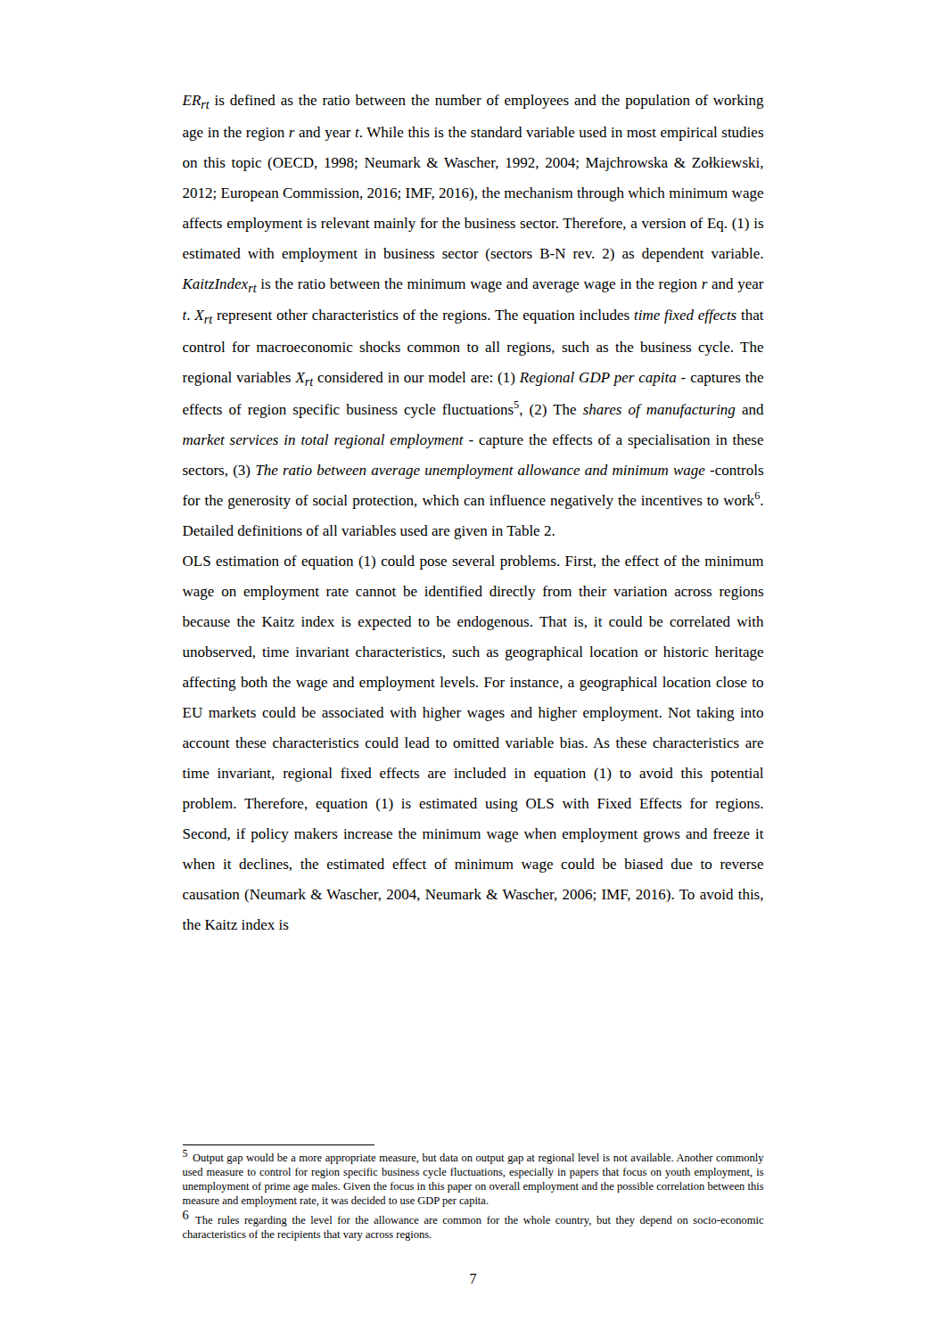ERrt is defined as the ratio between the number of employees and the population of working age in the region r and year t. While this is the standard variable used in most empirical studies on this topic (OECD, 1998; Neumark & Wascher, 1992, 2004; Majchrowska & Zołkiewski, 2012; European Commission, 2016; IMF, 2016), the mechanism through which minimum wage affects employment is relevant mainly for the business sector. Therefore, a version of Eq. (1) is estimated with employment in business sector (sectors B-N rev. 2) as dependent variable. KaitzIndexrt is the ratio between the minimum wage and average wage in the region r and year t. Xrt represent other characteristics of the regions. The equation includes time fixed effects that control for macroeconomic shocks common to all regions, such as the business cycle. The regional variables Xrt considered in our model are: (1) Regional GDP per capita - captures the effects of region specific business cycle fluctuations5, (2) The shares of manufacturing and market services in total regional employment - capture the effects of a specialisation in these sectors, (3) The ratio between average unemployment allowance and minimum wage -controls for the generosity of social protection, which can influence negatively the incentives to work6. Detailed definitions of all variables used are given in Table 2.
OLS estimation of equation (1) could pose several problems. First, the effect of the minimum wage on employment rate cannot be identified directly from their variation across regions because the Kaitz index is expected to be endogenous. That is, it could be correlated with unobserved, time invariant characteristics, such as geographical location or historic heritage affecting both the wage and employment levels. For instance, a geographical location close to EU markets could be associated with higher wages and higher employment. Not taking into account these characteristics could lead to omitted variable bias. As these characteristics are time invariant, regional fixed effects are included in equation (1) to avoid this potential problem. Therefore, equation (1) is estimated using OLS with Fixed Effects for regions. Second, if policy makers increase the minimum wage when employment grows and freeze it when it declines, the estimated effect of minimum wage could be biased due to reverse causation (Neumark & Wascher, 2004, Neumark & Wascher, 2006; IMF, 2016). To avoid this, the Kaitz index is
5 Output gap would be a more appropriate measure, but data on output gap at regional level is not available. Another commonly used measure to control for region specific business cycle fluctuations, especially in papers that focus on youth employment, is unemployment of prime age males. Given the focus in this paper on overall employment and the possible correlation between this measure and employment rate, it was decided to use GDP per capita.
6 The rules regarding the level for the allowance are common for the whole country, but they depend on socio-economic characteristics of the recipients that vary across regions.
7